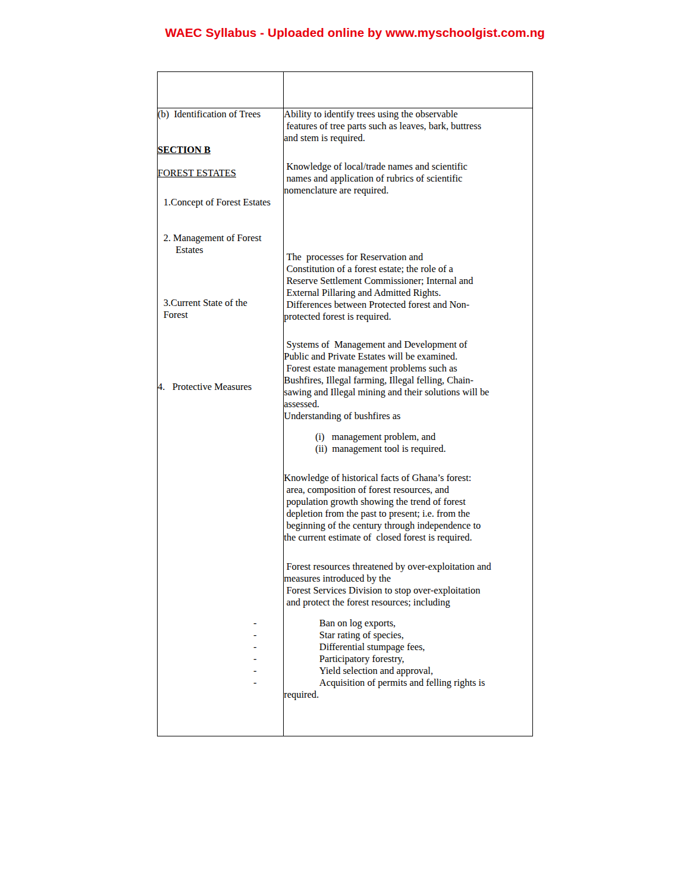WAEC Syllabus - Uploaded online by www.myschoolgist.com.ng
| (b) Identification of Trees SECTION B FOREST ESTATES 1.Concept of Forest Estates 2. Management of Forest Estates 3.Current State of the Forest 4. Protective Measures | Ability to identify trees using the observable features of tree parts such as leaves, bark, buttress and stem is required. Knowledge of local/trade names and scientific names and application of rubrics of scientific nomenclature are required. The processes for Reservation and Constitution of a forest estate; the role of a Reserve Settlement Commissioner; Internal and External Pillaring and Admitted Rights. Differences between Protected forest and Non- protected forest is required. Systems of Management and Development of Public and Private Estates will be examined. Forest estate management problems such as Bushfires, Illegal farming, Illegal felling, Chain- sawing and Illegal mining and their solutions will be assessed. Understanding of bushfires as (i) management problem, and (ii) management tool is required. Knowledge of historical facts of Ghana’s forest: area, composition of forest resources, and population growth showing the trend of forest depletion from the past to present; i.e. from the beginning of the century through independence to the current estimate of closed forest is required. Forest resources threatened by over-exploitation and measures introduced by the Forest Services Division to stop over-exploitation and protect the forest resources; including - Ban on log exports, - Star rating of species, - Differential stumpage fees, - Participatory forestry, - Yield selection and approval, - Acquisition of permits and felling rights is required. |